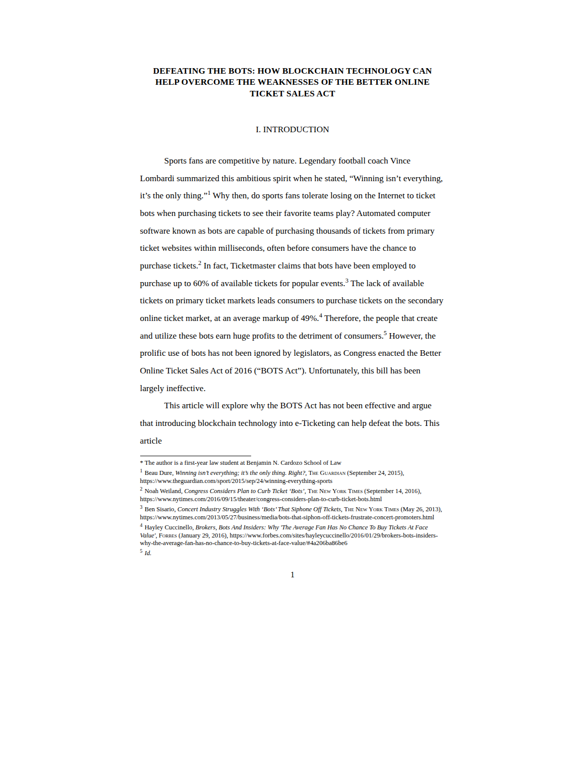Defeating the Bots: How Blockchain Technology Can Help Overcome the Weaknesses of the Better Online Ticket Sales Act
I. INTRODUCTION
Sports fans are competitive by nature. Legendary football coach Vince Lombardi summarized this ambitious spirit when he stated, “Winning isn’t everything, it’s the only thing.”1 Why then, do sports fans tolerate losing on the Internet to ticket bots when purchasing tickets to see their favorite teams play? Automated computer software known as bots are capable of purchasing thousands of tickets from primary ticket websites within milliseconds, often before consumers have the chance to purchase tickets.2 In fact, Ticketmaster claims that bots have been employed to purchase up to 60% of available tickets for popular events.3 The lack of available tickets on primary ticket markets leads consumers to purchase tickets on the secondary online ticket market, at an average markup of 49%.4 Therefore, the people that create and utilize these bots earn huge profits to the detriment of consumers.5 However, the prolific use of bots has not been ignored by legislators, as Congress enacted the Better Online Ticket Sales Act of 2016 (“BOTS Act”). Unfortunately, this bill has been largely ineffective.
This article will explore why the BOTS Act has not been effective and argue that introducing blockchain technology into e-Ticketing can help defeat the bots. This article
* The author is a first-year law student at Benjamin N. Cardozo School of Law
1 Beau Dure, Winning isn’t everything; it’s the only thing. Right?, The Guardian (September 24, 2015), https://www.theguardian.com/sport/2015/sep/24/winning-everything-sports
2 Noah Weiland, Congress Considers Plan to Curb Ticket ‘Bots’, The New York Times (September 14, 2016), https://www.nytimes.com/2016/09/15/theater/congress-considers-plan-to-curb-ticket-bots.html
3 Ben Sisario, Concert Industry Struggles With ‘Bots’ That Siphone Off Tickets, The New York Times (May 26, 2013), https://www.nytimes.com/2013/05/27/business/media/bots-that-siphon-off-tickets-frustrate-concert-promoters.html
4 Hayley Cuccinello, Brokers, Bots And Insiders: Why 'The Average Fan Has No Chance To Buy Tickets At Face Value', Forbes (January 29, 2016), https://www.forbes.com/sites/hayleycuccinello/2016/01/29/brokers-bots-insiders-why-the-average-fan-has-no-chance-to-buy-tickets-at-face-value/#4a206ba86be6
5 Id.
1